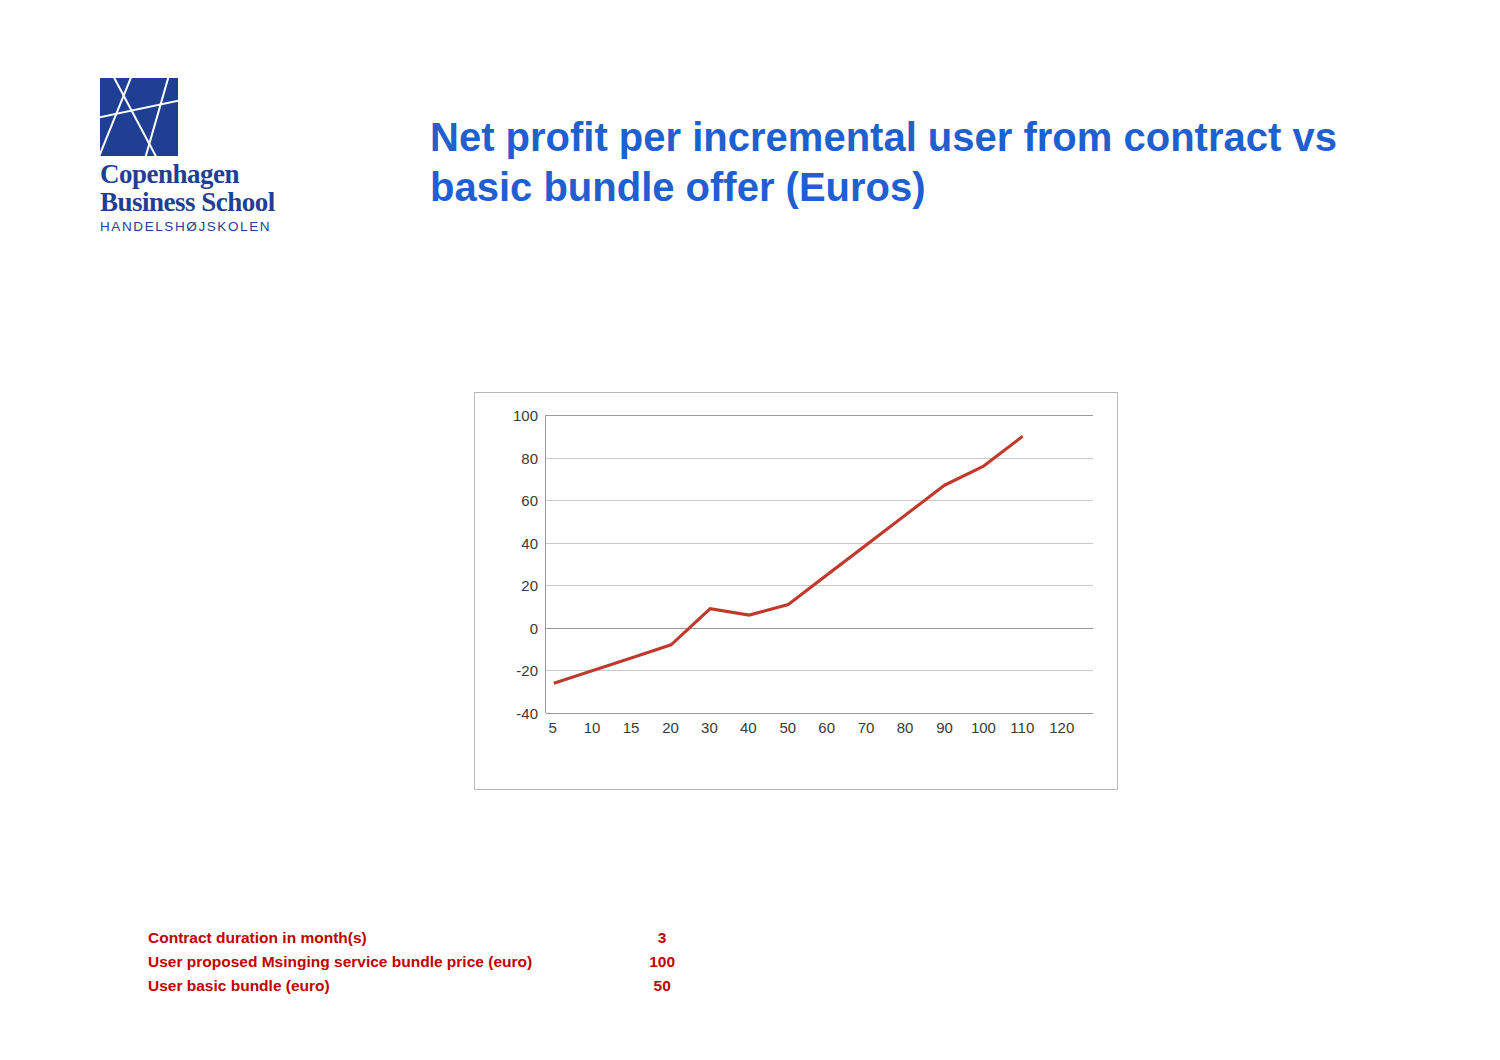Copenhagen
Business School
HANDELSHØJSKOLEN
Net profit per incremental user from contract vs basic bundle offer (Euros)
100
80
60
40
20
0
-20
-40
5 10 15 20 30 40 50 60 70 80 90 100 110 120
| Contract duration in month(s) | 3 |
| User proposed Msinging service bundle price (euro) | 100 |
| User basic bundle (euro) | 50 |